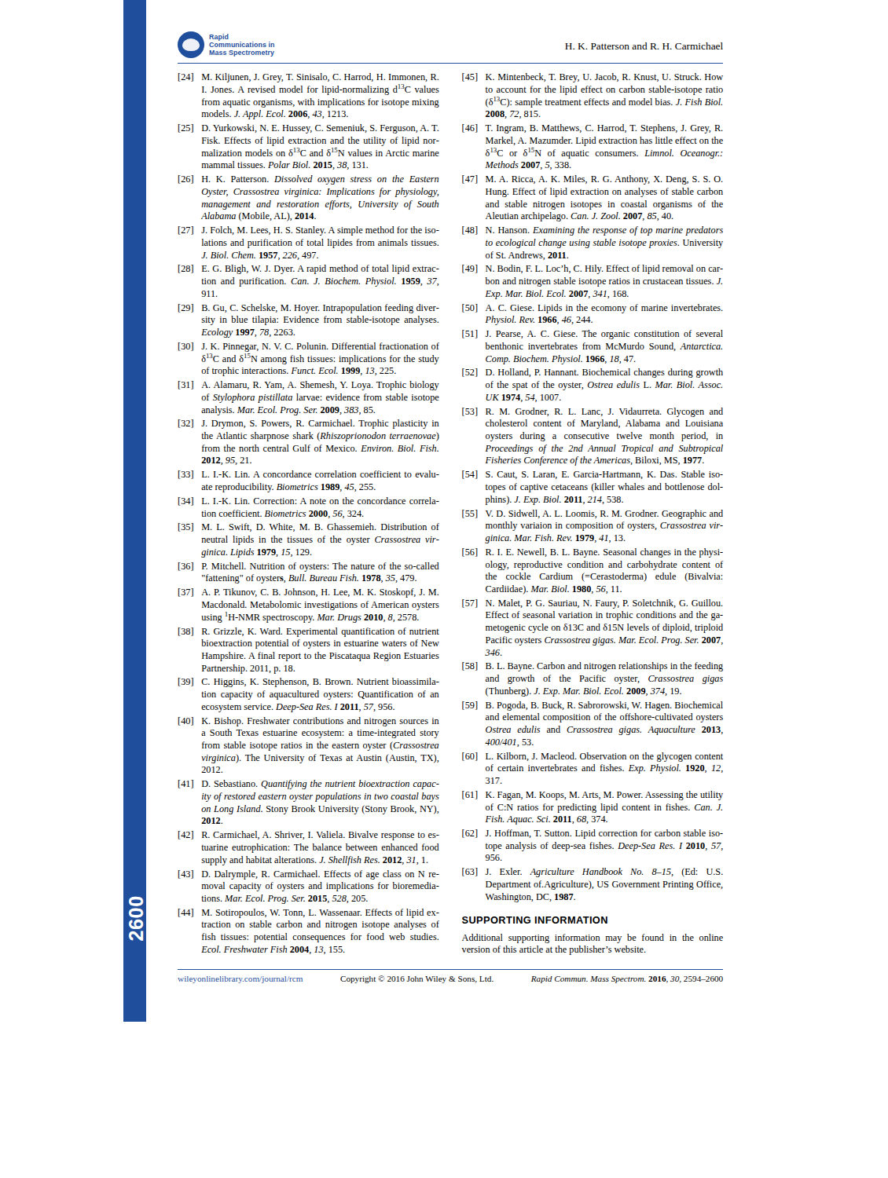2600
Rapid
Communications in
Mass Spectrometry
H. K. Patterson and R. H. Carmichael
[24] M. Kiljunen, J. Grey, T. Sinisalo, C. Harrod, H. Immonen, R. I. Jones. A revised model for lipid-normalizing d13C values from aquatic organisms, with implications for isotope mixing models. J. Appl. Ecol. 2006, 43, 1213.
[25] D. Yurkowski, N. E. Hussey, C. Semeniuk, S. Ferguson, A. T. Fisk. Effects of lipid extraction and the utility of lipid normalization models on δ13C and δ15N values in Arctic marine mammal tissues. Polar Biol. 2015, 38, 131.
[26] H. K. Patterson. Dissolved oxygen stress on the Eastern Oyster, Crassostrea virginica: Implications for physiology, management and restoration efforts, University of South Alabama (Mobile, AL), 2014.
[27] J. Folch, M. Lees, H. S. Stanley. A simple method for the isolations and purification of total lipides from animals tissues. J. Biol. Chem. 1957, 226, 497.
[28] E. G. Bligh, W. J. Dyer. A rapid method of total lipid extraction and purification. Can. J. Biochem. Physiol. 1959, 37, 911.
[29] B. Gu, C. Schelske, M. Hoyer. Intrapopulation feeding diversity in blue tilapia: Evidence from stable-isotope analyses. Ecology 1997, 78, 2263.
[30] J. K. Pinnegar, N. V. C. Polunin. Differential fractionation of δ13C and δ15N among fish tissues: implications for the study of trophic interactions. Funct. Ecol. 1999, 13, 225.
[31] A. Alamaru, R. Yam, A. Shemesh, Y. Loya. Trophic biology of Stylophora pistillata larvae: evidence from stable isotope analysis. Mar. Ecol. Prog. Ser. 2009, 383, 85.
[32] J. Drymon, S. Powers, R. Carmichael. Trophic plasticity in the Atlantic sharpnose shark (Rhiszoprionodon terraenovae) from the north central Gulf of Mexico. Environ. Biol. Fish. 2012, 95, 21.
[33] L. I.-K. Lin. A concordance correlation coefficient to evaluate reproducibility. Biometrics 1989, 45, 255.
[34] L. I.-K. Lin. Correction: A note on the concordance correlation coefficient. Biometrics 2000, 56, 324.
[35] M. L. Swift, D. White, M. B. Ghassemieh. Distribution of neutral lipids in the tissues of the oyster Crassostrea virginica. Lipids 1979, 15, 129.
[36] P. Mitchell. Nutrition of oysters: The nature of the so-called "fattening" of oysters, Bull. Bureau Fish. 1978, 35, 479.
[37] A. P. Tikunov, C. B. Johnson, H. Lee, M. K. Stoskopf, J. M. Macdonald. Metabolomic investigations of American oysters using 1H-NMR spectroscopy. Mar. Drugs 2010, 8, 2578.
[38] R. Grizzle, K. Ward. Experimental quantification of nutrient bioextraction potential of oysters in estuarine waters of New Hampshire. A final report to the Piscataqua Region Estuaries Partnership. 2011, p. 18.
[39] C. Higgins, K. Stephenson, B. Brown. Nutrient bioassimilation capacity of aquacultured oysters: Quantification of an ecosystem service. Deep-Sea Res. I 2011, 57, 956.
[40] K. Bishop. Freshwater contributions and nitrogen sources in a South Texas estuarine ecosystem: a time-integrated story from stable isotope ratios in the eastern oyster (Crassostrea virginica). The University of Texas at Austin (Austin, TX), 2012.
[41] D. Sebastiano. Quantifying the nutrient bioextraction capacity of restored eastern oyster populations in two coastal bays on Long Island. Stony Brook University (Stony Brook, NY), 2012.
[42] R. Carmichael, A. Shriver, I. Valiela. Bivalve response to estuarine eutrophication: The balance between enhanced food supply and habitat alterations. J. Shellfish Res. 2012, 31, 1.
[43] D. Dalrymple, R. Carmichael. Effects of age class on N removal capacity of oysters and implications for bioremediations. Mar. Ecol. Prog. Ser. 2015, 528, 205.
[44] M. Sotiropoulos, W. Tonn, L. Wassenaar. Effects of lipid extraction on stable carbon and nitrogen isotope analyses of fish tissues: potential consequences for food web studies. Ecol. Freshwater Fish 2004, 13, 155.
[45] K. Mintenbeck, T. Brey, U. Jacob, R. Knust, U. Struck. How to account for the lipid effect on carbon stable-isotope ratio (δ13C): sample treatment effects and model bias. J. Fish Biol. 2008, 72, 815.
[46] T. Ingram, B. Matthews, C. Harrod, T. Stephens, J. Grey, R. Markel, A. Mazumder. Lipid extraction has little effect on the δ13C or δ15N of aquatic consumers. Limnol. Oceanogr.: Methods 2007, 5, 338.
[47] M. A. Ricca, A. K. Miles, R. G. Anthony, X. Deng, S. S. O. Hung. Effect of lipid extraction on analyses of stable carbon and stable nitrogen isotopes in coastal organisms of the Aleutian archipelago. Can. J. Zool. 2007, 85, 40.
[48] N. Hanson. Examining the response of top marine predators to ecological change using stable isotope proxies. University of St. Andrews, 2011.
[49] N. Bodin, F. L. Loc’h, C. Hily. Effect of lipid removal on carbon and nitrogen stable isotope ratios in crustacean tissues. J. Exp. Mar. Biol. Ecol. 2007, 341, 168.
[50] A. C. Giese. Lipids in the ecomony of marine invertebrates. Physiol. Rev. 1966, 46, 244.
[51] J. Pearse, A. C. Giese. The organic constitution of several benthonic invertebrates from McMurdo Sound, Antarctica. Comp. Biochem. Physiol. 1966, 18, 47.
[52] D. Holland, P. Hannant. Biochemical changes during growth of the spat of the oyster, Ostrea edulis L. Mar. Biol. Assoc. UK 1974, 54, 1007.
[53] R. M. Grodner, R. L. Lanc, J. Vidaurreta. Glycogen and cholesterol content of Maryland, Alabama and Louisiana oysters during a consecutive twelve month period, in Proceedings of the 2nd Annual Tropical and Subtropical Fisheries Conference of the Americas, Biloxi, MS, 1977.
[54] S. Caut, S. Laran, E. Garcia-Hartmann, K. Das. Stable isotopes of captive cetaceans (killer whales and bottlenose dolphins). J. Exp. Biol. 2011, 214, 538.
[55] V. D. Sidwell, A. L. Loomis, R. M. Grodner. Geographic and monthly variaion in composition of oysters, Crassostrea virginica. Mar. Fish. Rev. 1979, 41, 13.
[56] R. I. E. Newell, B. L. Bayne. Seasonal changes in the physiology, reproductive condition and carbohydrate content of the cockle Cardium (=Cerastoderma) edule (Bivalvia: Cardiidae). Mar. Biol. 1980, 56, 11.
[57] N. Malet, P. G. Sauriau, N. Faury, P. Soletchnik, G. Guillou. Effect of seasonal variation in trophic conditions and the gametogenic cycle on δ13C and δ15N levels of diploid, triploid Pacific oysters Crassostrea gigas. Mar. Ecol. Prog. Ser. 2007, 346.
[58] B. L. Bayne. Carbon and nitrogen relationships in the feeding and growth of the Pacific oyster, Crassostrea gigas (Thunberg). J. Exp. Mar. Biol. Ecol. 2009, 374, 19.
[59] B. Pogoda, B. Buck, R. Sabrorowski, W. Hagen. Biochemical and elemental composition of the offshore-cultivated oysters Ostrea edulis and Crassostrea gigas. Aquaculture 2013, 400/401, 53.
[60] L. Kilborn, J. Macleod. Observation on the glycogen content of certain invertebrates and fishes. Exp. Physiol. 1920, 12, 317.
[61] K. Fagan, M. Koops, M. Arts, M. Power. Assessing the utility of C:N ratios for predicting lipid content in fishes. Can. J. Fish. Aquac. Sci. 2011, 68, 374.
[62] J. Hoffman, T. Sutton. Lipid correction for carbon stable isotope analysis of deep-sea fishes. Deep-Sea Res. I 2010, 57, 956.
[63] J. Exler. Agriculture Handbook No. 8–15, (Ed: U.S. Department of.Agriculture), US Government Printing Office, Washington, DC, 1987.
SUPPORTING INFORMATION
Additional supporting information may be found in the online version of this article at the publisher’s website.
wileyonlinelibrary.com/journal/rcm
Copyright © 2016 John Wiley & Sons, Ltd.
Rapid Commun. Mass Spectrom. 2016, 30, 2594–2600